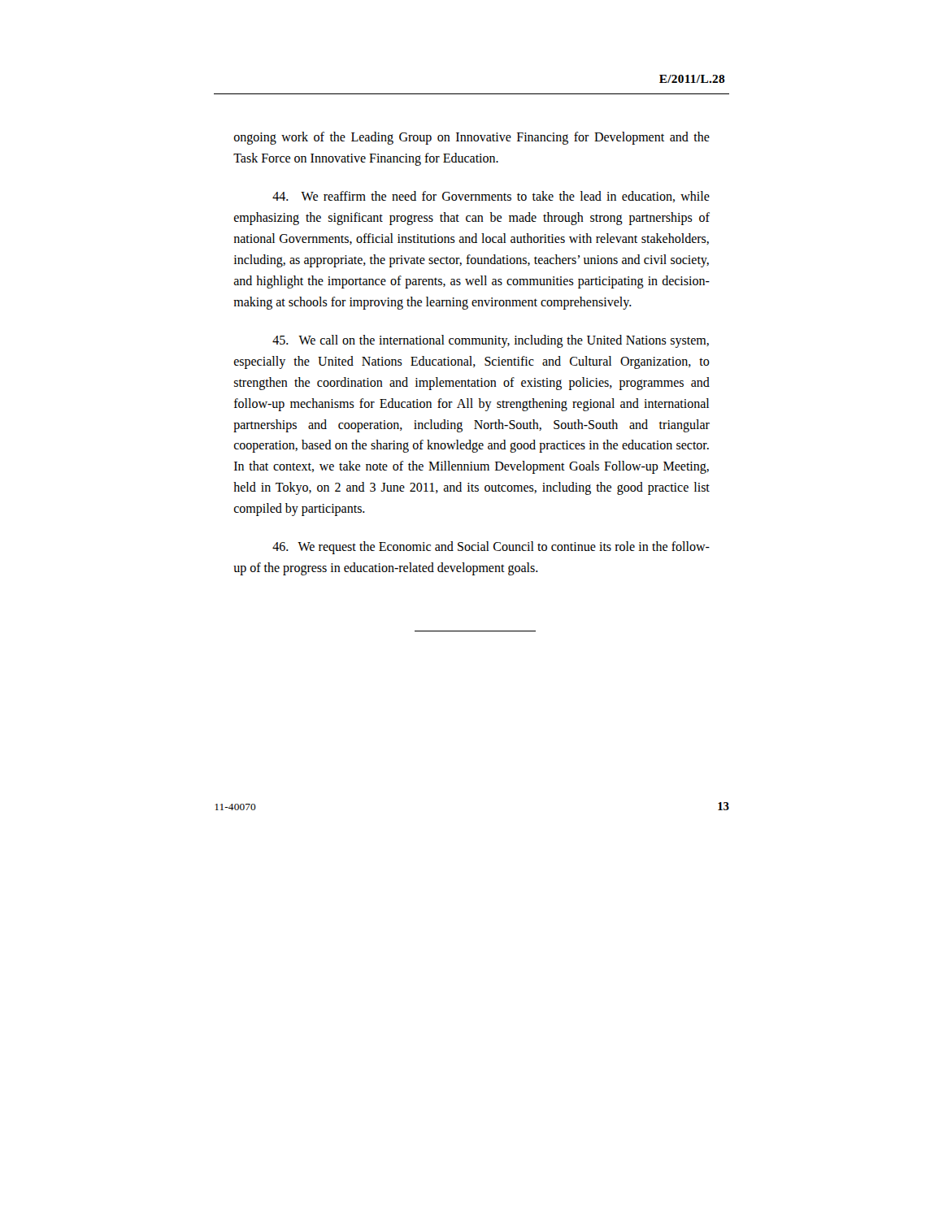E/2011/L.28
ongoing work of the Leading Group on Innovative Financing for Development and the Task Force on Innovative Financing for Education.
44. We reaffirm the need for Governments to take the lead in education, while emphasizing the significant progress that can be made through strong partnerships of national Governments, official institutions and local authorities with relevant stakeholders, including, as appropriate, the private sector, foundations, teachers’ unions and civil society, and highlight the importance of parents, as well as communities participating in decision-making at schools for improving the learning environment comprehensively.
45. We call on the international community, including the United Nations system, especially the United Nations Educational, Scientific and Cultural Organization, to strengthen the coordination and implementation of existing policies, programmes and follow-up mechanisms for Education for All by strengthening regional and international partnerships and cooperation, including North-South, South-South and triangular cooperation, based on the sharing of knowledge and good practices in the education sector. In that context, we take note of the Millennium Development Goals Follow-up Meeting, held in Tokyo, on 2 and 3 June 2011, and its outcomes, including the good practice list compiled by participants.
46. We request the Economic and Social Council to continue its role in the follow-up of the progress in education-related development goals.
11-40070 13